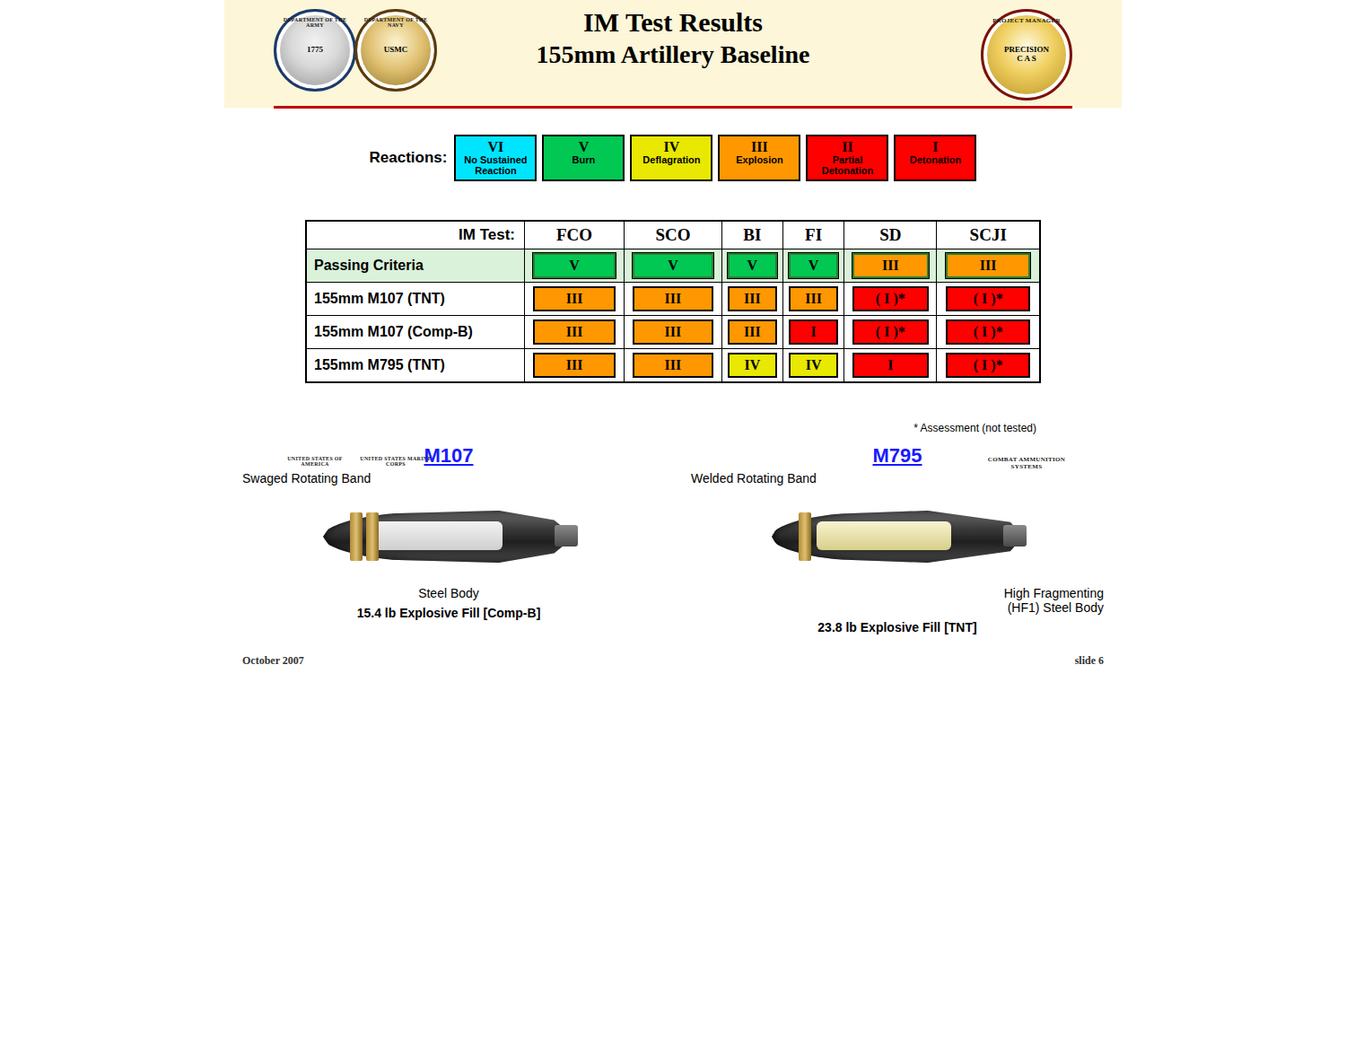IM Test Results
155mm Artillery Baseline
DEPARTMENT OF THE ARMY
1775
UNITED STATES OF AMERICA
DEPARTMENT OF THE NAVY
USMC
UNITED STATES MARINE CORPS
PROJECT MANAGER
PRECISION
C A S
COMBAT AMMUNITION SYSTEMS
Reactions:
VI
No Sustained
Reaction
V
Burn
IV
Deflagration
III
Explosion
II
Partial
Detonation
I
Detonation
| IM Test: | FCO | SCO | BI | FI | SD | SCJI |
| --- | --- | --- | --- | --- | --- | --- |
| Passing Criteria | V | V | V | V | III | III |
| 155mm M107 (TNT) | III | III | III | III | ( I )* | ( I )* |
| 155mm M107 (Comp-B) | III | III | III | I | ( I )* | ( I )* |
| 155mm M795 (TNT) | III | III | IV | IV | I | ( I )* |
* Assessment (not tested)
M107
Swaged Rotating Band
Steel Body
15.4 lb Explosive Fill [Comp-B]
M795
Welded Rotating Band
High Fragmenting
(HF1) Steel Body
23.8 lb Explosive Fill [TNT]
October 2007
slide 6